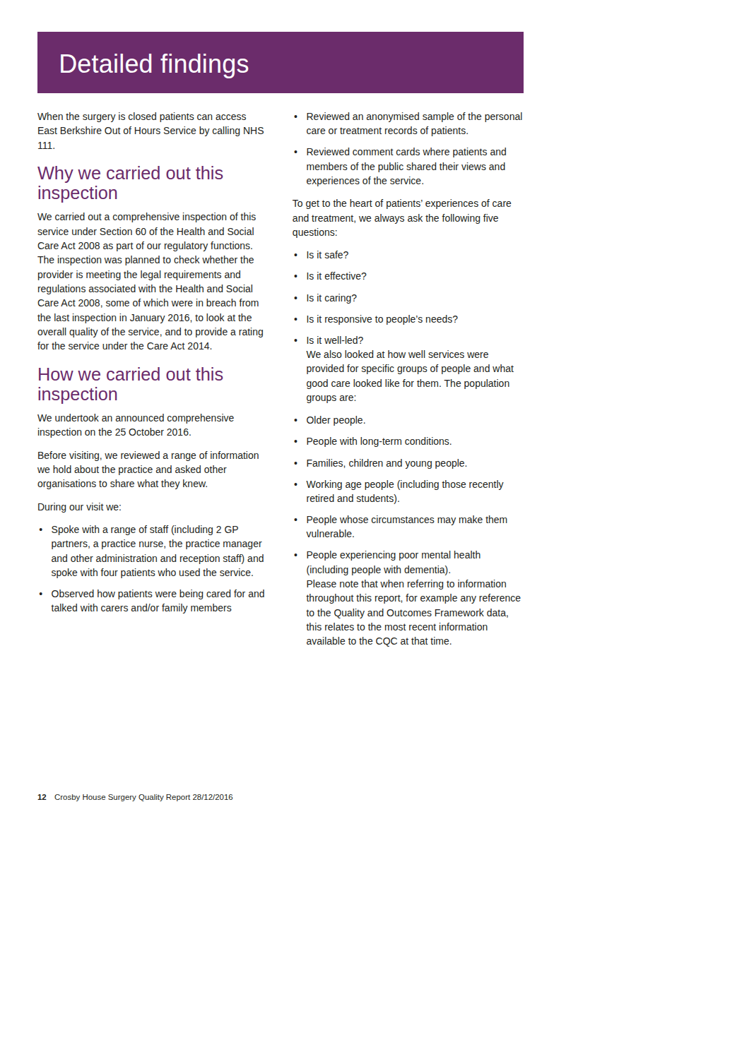Detailed findings
When the surgery is closed patients can access East Berkshire Out of Hours Service by calling NHS 111.
Why we carried out this inspection
We carried out a comprehensive inspection of this service under Section 60 of the Health and Social Care Act 2008 as part of our regulatory functions. The inspection was planned to check whether the provider is meeting the legal requirements and regulations associated with the Health and Social Care Act 2008, some of which were in breach from the last inspection in January 2016, to look at the overall quality of the service, and to provide a rating for the service under the Care Act 2014.
How we carried out this inspection
We undertook an announced comprehensive inspection on the 25 October 2016.
Before visiting, we reviewed a range of information we hold about the practice and asked other organisations to share what they knew.
During our visit we:
Spoke with a range of staff (including 2 GP partners, a practice nurse, the practice manager and other administration and reception staff) and spoke with four patients who used the service.
Observed how patients were being cared for and talked with carers and/or family members
Reviewed an anonymised sample of the personal care or treatment records of patients.
Reviewed comment cards where patients and members of the public shared their views and experiences of the service.
To get to the heart of patients’ experiences of care and treatment, we always ask the following five questions:
Is it safe?
Is it effective?
Is it caring?
Is it responsive to people’s needs?
Is it well-led?
We also looked at how well services were provided for specific groups of people and what good care looked like for them. The population groups are:
Older people.
People with long-term conditions.
Families, children and young people.
Working age people (including those recently retired and students).
People whose circumstances may make them vulnerable.
People experiencing poor mental health (including people with dementia).
Please note that when referring to information throughout this report, for example any reference to the Quality and Outcomes Framework data, this relates to the most recent information available to the CQC at that time.
12 Crosby House Surgery Quality Report 28/12/2016